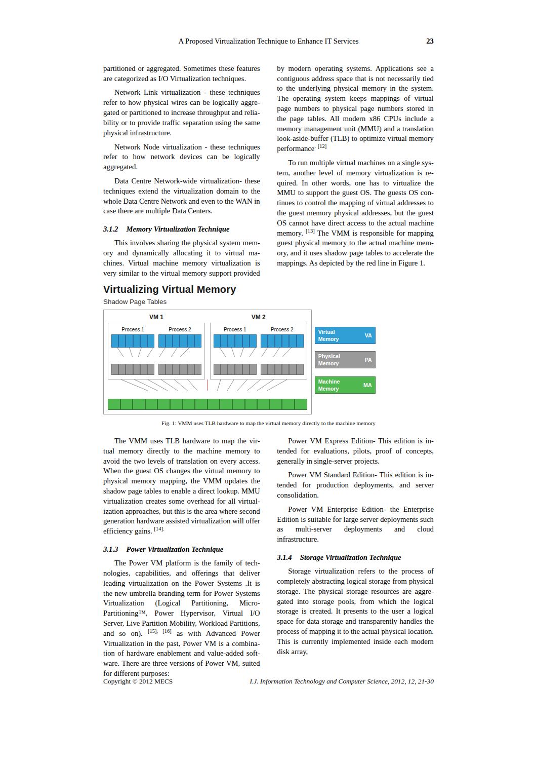A Proposed Virtualization Technique to Enhance IT Services
23
partitioned or aggregated. Sometimes these features are categorized as I/O Virtualization techniques.
Network Link virtualization - these techniques refer to how physical wires can be logically aggregated or partitioned to increase throughput and reliability or to provide traffic separation using the same physical infrastructure.
Network Node virtualization - these techniques refer to how network devices can be logically aggregated.
Data Centre Network-wide virtualization- these techniques extend the virtualization domain to the whole Data Centre Network and even to the WAN in case there are multiple Data Centers.
3.1.2 Memory Virtualization Technique
This involves sharing the physical system memory and dynamically allocating it to virtual machines. Virtual machine memory virtualization is very similar to the virtual memory support provided by modern operating systems. Applications see a contiguous address space that is not necessarily tied to the underlying physical memory in the system. The operating system keeps mappings of virtual page numbers to physical page numbers stored in the page tables. All modern x86 CPUs include a memory management unit (MMU) and a translation look-aside-buffer (TLB) to optimize virtual memory performance. [12]
To run multiple virtual machines on a single system, another level of memory virtualization is required. In other words, one has to virtualize the MMU to support the guest OS. The guests OS continues to control the mapping of virtual addresses to the guest memory physical addresses, but the guest OS cannot have direct access to the actual machine memory. [13] The VMM is responsible for mapping guest physical memory to the actual machine memory, and it uses shadow page tables to accelerate the mappings. As depicted by the red line in Figure 1.
Virtualizing Virtual Memory
Shadow Page Tables
VM 1
VM 2
Process 1 Process 2
Process 1 Process 2
Virtual
Memory VA
Physical
Memory PA
Machine
Memory MA
Fig. 1: VMM uses TLB hardware to map the virtual memory directly to the machine memory
The VMM uses TLB hardware to map the virtual memory directly to the machine memory to avoid the two levels of translation on every access. When the guest OS changes the virtual memory to physical memory mapping, the VMM updates the shadow page tables to enable a direct lookup. MMU virtualization creates some overhead for all virtualization approaches, but this is the area where second generation hardware assisted virtualization will offer efficiency gains. [14].
3.1.3 Power Virtualization Technique
The Power VM platform is the family of technologies, capabilities, and offerings that deliver leading virtualization on the Power Systems .It is the new umbrella branding term for Power Systems Virtualization (Logical Partitioning, Micro-Partitioning™, Power Hypervisor, Virtual I/O Server, Live Partition Mobility, Workload Partitions, and so on). [15], [16] as with Advanced Power Virtualization in the past, Power VM is a combination of hardware enablement and value-added software. There are three versions of Power VM, suited for different purposes:
Power VM Express Edition- This edition is intended for evaluations, pilots, proof of concepts, generally in single-server projects.
Power VM Standard Edition- This edition is intended for production deployments, and server consolidation.
Power VM Enterprise Edition- the Enterprise Edition is suitable for large server deployments such as multi-server deployments and cloud infrastructure.
3.1.4 Storage Virtualization Technique
Storage virtualization refers to the process of completely abstracting logical storage from physical storage. The physical storage resources are aggregated into storage pools, from which the logical storage is created. It presents to the user a logical space for data storage and transparently handles the process of mapping it to the actual physical location. This is currently implemented inside each modern disk array,
Copyright © 2012 MECS
I.J. Information Technology and Computer Science, 2012, 12, 21-30